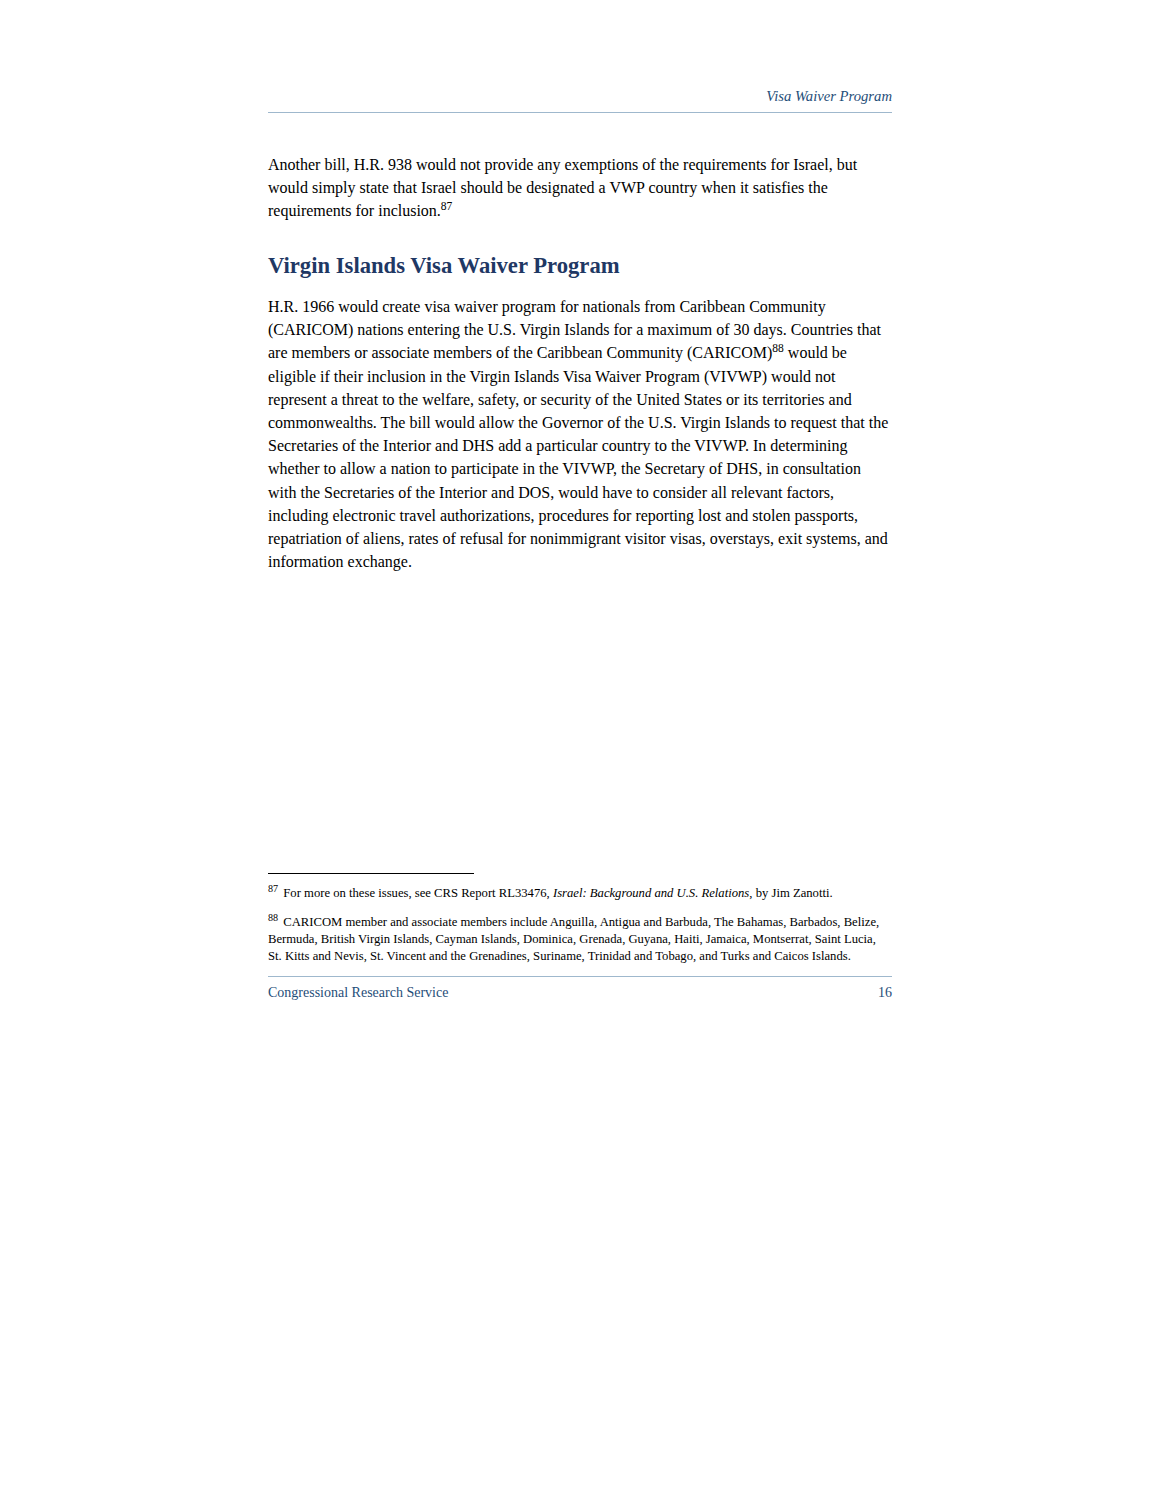Visa Waiver Program
Another bill, H.R. 938 would not provide any exemptions of the requirements for Israel, but would simply state that Israel should be designated a VWP country when it satisfies the requirements for inclusion.87
Virgin Islands Visa Waiver Program
H.R. 1966 would create visa waiver program for nationals from Caribbean Community (CARICOM) nations entering the U.S. Virgin Islands for a maximum of 30 days. Countries that are members or associate members of the Caribbean Community (CARICOM)88 would be eligible if their inclusion in the Virgin Islands Visa Waiver Program (VIVWP) would not represent a threat to the welfare, safety, or security of the United States or its territories and commonwealths. The bill would allow the Governor of the U.S. Virgin Islands to request that the Secretaries of the Interior and DHS add a particular country to the VIVWP. In determining whether to allow a nation to participate in the VIVWP, the Secretary of DHS, in consultation with the Secretaries of the Interior and DOS, would have to consider all relevant factors, including electronic travel authorizations, procedures for reporting lost and stolen passports, repatriation of aliens, rates of refusal for nonimmigrant visitor visas, overstays, exit systems, and information exchange.
87 For more on these issues, see CRS Report RL33476, Israel: Background and U.S. Relations, by Jim Zanotti.
88 CARICOM member and associate members include Anguilla, Antigua and Barbuda, The Bahamas, Barbados, Belize, Bermuda, British Virgin Islands, Cayman Islands, Dominica, Grenada, Guyana, Haiti, Jamaica, Montserrat, Saint Lucia, St. Kitts and Nevis, St. Vincent and the Grenadines, Suriname, Trinidad and Tobago, and Turks and Caicos Islands.
Congressional Research Service
16